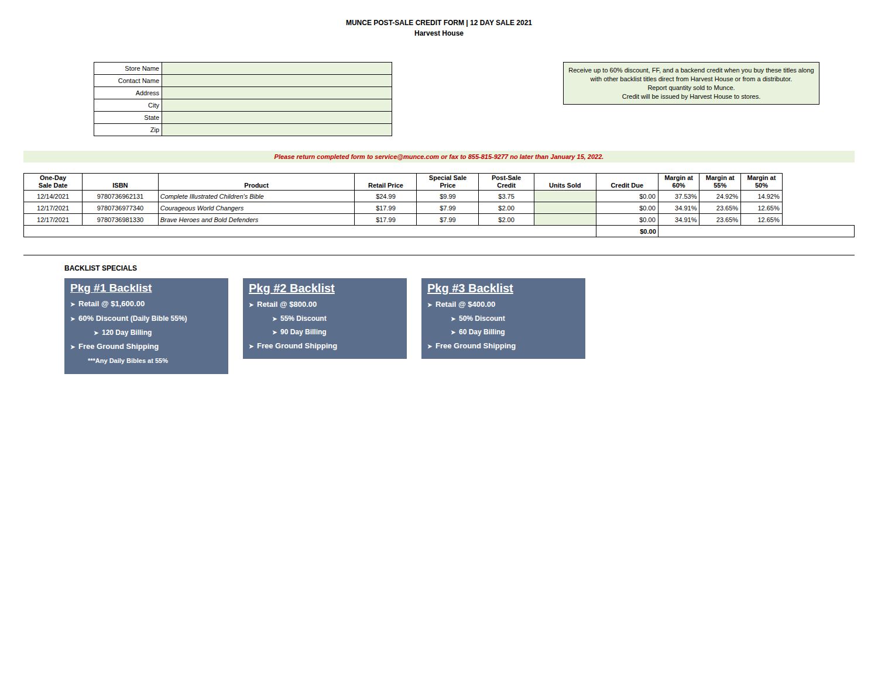MUNCE POST-SALE CREDIT FORM | 12 DAY SALE 2021
Harvest House
| Store Name | |
| Contact Name | |
| Address | |
| City | |
| State | |
| Zip | |
Receive up to 60% discount, FF, and a backend credit when you buy these titles along with other backlist titles direct from Harvest House or from a distributor.
Report quantity sold to Munce.
Credit will be issued by Harvest House to stores.
Please return completed form to service@munce.com or fax to 855-815-9277 no later than January 15, 2022.
| One-Day Sale Date | ISBN | Product | Retail Price | Special Sale Price | Post-Sale Credit | Units Sold | Credit Due | Margin at 60% | Margin at 55% | Margin at 50% | |
| --- | --- | --- | --- | --- | --- | --- | --- | --- | --- | --- | --- |
| 12/14/2021 | 9780736962131 | Complete Illustrated Children's Bible | $24.99 | $9.99 | $3.75 | | $0.00 | 37.53% | 24.92% | 14.92% | |
| 12/17/2021 | 9780736977340 | Courageous World Changers | $17.99 | $7.99 | $2.00 | | $0.00 | 34.91% | 23.65% | 12.65% | |
| 12/17/2021 | 9780736981330 | Brave Heroes and Bold Defenders | $17.99 | $7.99 | $2.00 | | $0.00 | 34.91% | 23.65% | 12.65% | |
| | $0.00 | |
BACKLIST SPECIALS
Pkg #1 Backlist
Retail @ $1,600.00
60% Discount (Daily Bible 55%)
120 Day Billing
Free Ground Shipping
***Any Daily Bibles at 55%
Pkg #2 Backlist
Retail @ $800.00
55% Discount
90 Day Billing
Free Ground Shipping
Pkg #3 Backlist
Retail @ $400.00
50% Discount
60 Day Billing
Free Ground Shipping